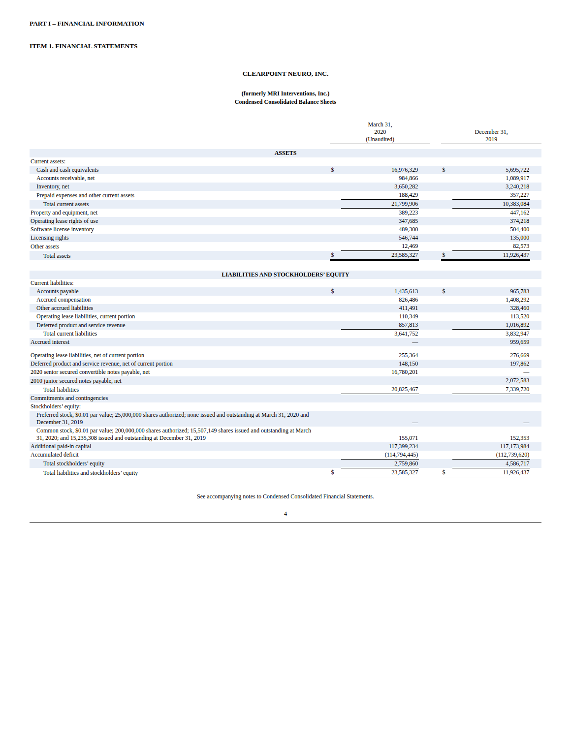PART I – FINANCIAL INFORMATION
ITEM 1. FINANCIAL STATEMENTS
CLEARPOINT NEURO, INC.
(formerly MRI Interventions, Inc.)
Condensed Consolidated Balance Sheets
| | | March 31, 2020 (Unaudited) | | December 31, 2019 |
| ASSETS |
| Current assets: | | | | | | | | |
| Cash and cash equivalents | | $ | 16,976,329 | | | $ | 5,695,722 | |
| Accounts receivable, net | | | 984,866 | | | | 1,089,917 | |
| Inventory, net | | | 3,650,282 | | | | 3,240,218 | |
| Prepaid expenses and other current assets | | | 188,429 | | | | 357,227 | |
| Total current assets | | | 21,799,906 | | | | 10,383,084 | |
| Property and equipment, net | | | 389,223 | | | | 447,162 | |
| Operating lease rights of use | | | 347,685 | | | | 374,218 | |
| Software license inventory | | | 489,300 | | | | 504,400 | |
| Licensing rights | | | 546,744 | | | | 135,000 | |
| Other assets | | | 12,469 | | | | 82,573 | |
| Total assets | | $ | 23,585,327 | | | $ | 11,926,437 | |
| LIABILITIES AND STOCKHOLDERS’ EQUITY |
| Current liabilities: | | | | | | | | |
| Accounts payable | | $ | 1,435,613 | | | $ | 965,783 | |
| Accrued compensation | | | 826,486 | | | | 1,408,292 | |
| Other accrued liabilities | | | 411,491 | | | | 328,460 | |
| Operating lease liabilities, current portion | | | 110,349 | | | | 113,520 | |
| Deferred product and service revenue | | | 857,813 | | | | 1,016,892 | |
| Total current liabilities | | | 3,641,752 | | | | 3,832,947 | |
| Accrued interest | | | — | | | | 959,659 | |
| Operating lease liabilities, net of current portion | | | 255,364 | | | | 276,669 | |
| Deferred product and service revenue, net of current portion | | | 148,150 | | | | 197,862 | |
| 2020 senior secured convertible notes payable, net | | | 16,780,201 | | | | — | |
| 2010 junior secured notes payable, net | | | — | | | | 2,072,583 | |
| Total liabilities | | | 20,825,467 | | | | 7,339,720 | |
| Commitments and contingencies | | | | | | | | |
| Stockholders’ equity: | | | | | | | | |
| Preferred stock, $0.01 par value; 25,000,000 shares authorized; none issued and outstanding at March 31, 2020 and December 31, 2019 | | | — | | | | — | |
| Common stock, $0.01 par value; 200,000,000 shares authorized; 15,507,149 shares issued and outstanding at March 31, 2020; and 15,235,308 issued and outstanding at December 31, 2019 | | | 155,071 | | | | 152,353 | |
| Additional paid-in capital | | | 117,399,234 | | | | 117,173,984 | |
| Accumulated deficit | | | (114,794,445) | | | | (112,739,620) | |
| Total stockholders’ equity | | | 2,759,860 | | | | 4,586,717 | |
| Total liabilities and stockholders’ equity | | $ | 23,585,327 | | | $ | 11,926,437 | |
See accompanying notes to Condensed Consolidated Financial Statements.
4